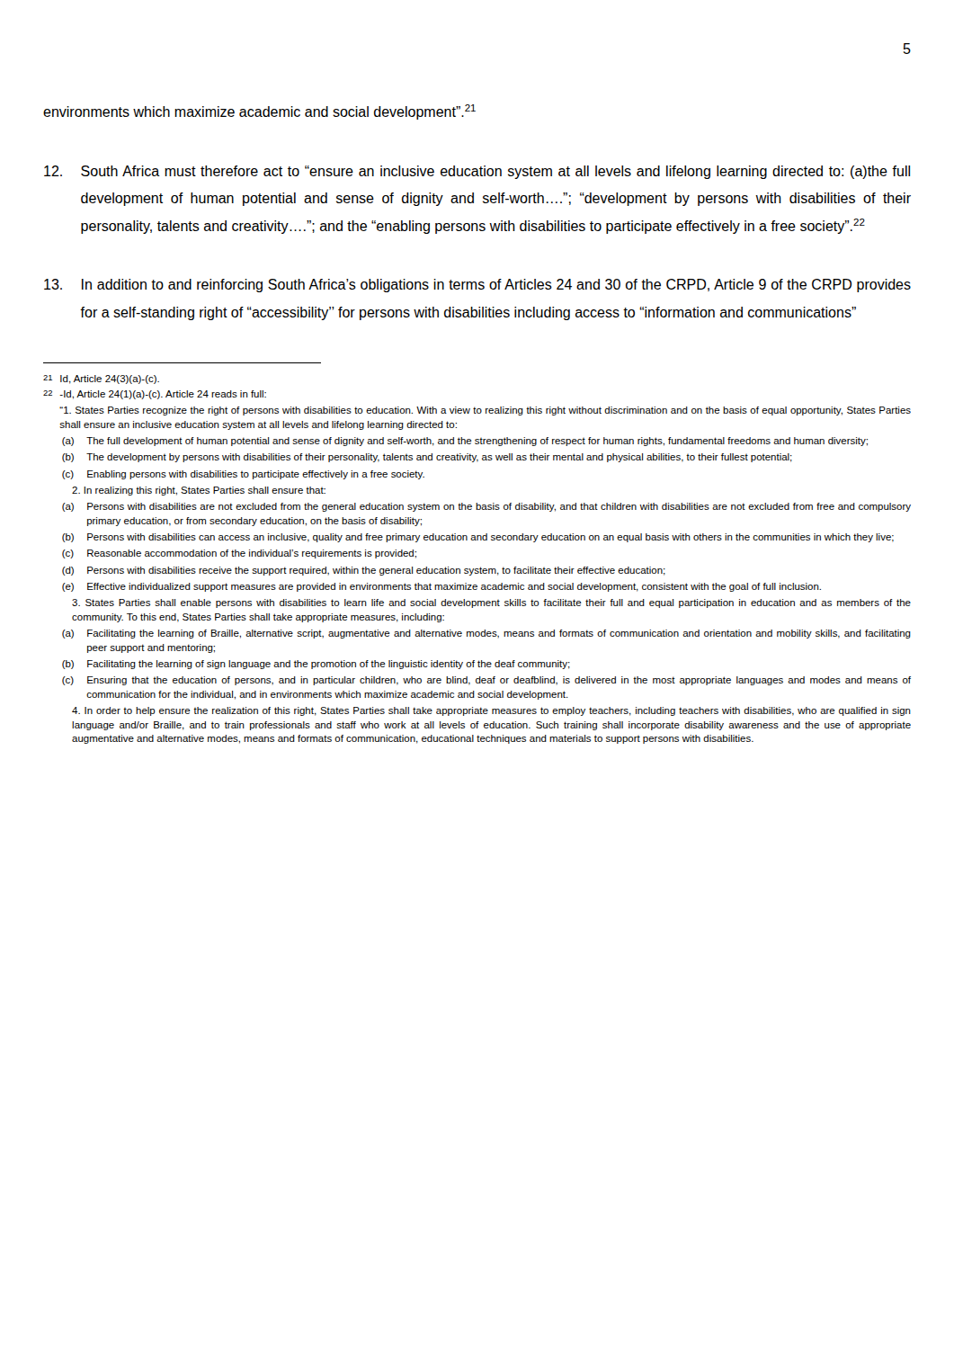5
environments which maximize academic and social development”.21
12. South Africa must therefore act to “ensure an inclusive education system at all levels and lifelong learning directed to: (a)the full development of human potential and sense of dignity and self-worth….”; “development by persons with disabilities of their personality, talents and creativity….”; and the “enabling persons with disabilities to participate effectively in a free society”.22
13. In addition to and reinforcing South Africa’s obligations in terms of Articles 24 and 30 of the CRPD, Article 9 of the CRPD provides for a self-standing right of “accessibility’’ for persons with disabilities including access to “information and communications”
21 Id, Article 24(3)(a)-(c).
22 -Id, Article 24(1)(a)-(c). Article 24 reads in full:
“1. States Parties recognize the right of persons with disabilities to education. With a view to realizing this right without discrimination and on the basis of equal opportunity, States Parties shall ensure an inclusive education system at all levels and lifelong learning directed to:
(a) The full development of human potential and sense of dignity and self-worth, and the strengthening of respect for human rights, fundamental freedoms and human diversity;
(b) The development by persons with disabilities of their personality, talents and creativity, as well as their mental and physical abilities, to their fullest potential;
(c) Enabling persons with disabilities to participate effectively in a free society.
2. In realizing this right, States Parties shall ensure that:
(a) Persons with disabilities are not excluded from the general education system on the basis of disability, and that children with disabilities are not excluded from free and compulsory primary education, or from secondary education, on the basis of disability;
(b) Persons with disabilities can access an inclusive, quality and free primary education and secondary education on an equal basis with others in the communities in which they live;
(c) Reasonable accommodation of the individual’s requirements is provided;
(d) Persons with disabilities receive the support required, within the general education system, to facilitate their effective education;
(e) Effective individualized support measures are provided in environments that maximize academic and social development, consistent with the goal of full inclusion.
3. States Parties shall enable persons with disabilities to learn life and social development skills to facilitate their full and equal participation in education and as members of the community. To this end, States Parties shall take appropriate measures, including:
(a) Facilitating the learning of Braille, alternative script, augmentative and alternative modes, means and formats of communication and orientation and mobility skills, and facilitating peer support and mentoring;
(b) Facilitating the learning of sign language and the promotion of the linguistic identity of the deaf community;
(c) Ensuring that the education of persons, and in particular children, who are blind, deaf or deafblind, is delivered in the most appropriate languages and modes and means of communication for the individual, and in environments which maximize academic and social development.
4. In order to help ensure the realization of this right, States Parties shall take appropriate measures to employ teachers, including teachers with disabilities, who are qualified in sign language and/or Braille, and to train professionals and staff who work at all levels of education. Such training shall incorporate disability awareness and the use of appropriate augmentative and alternative modes, means and formats of communication, educational techniques and materials to support persons with disabilities.